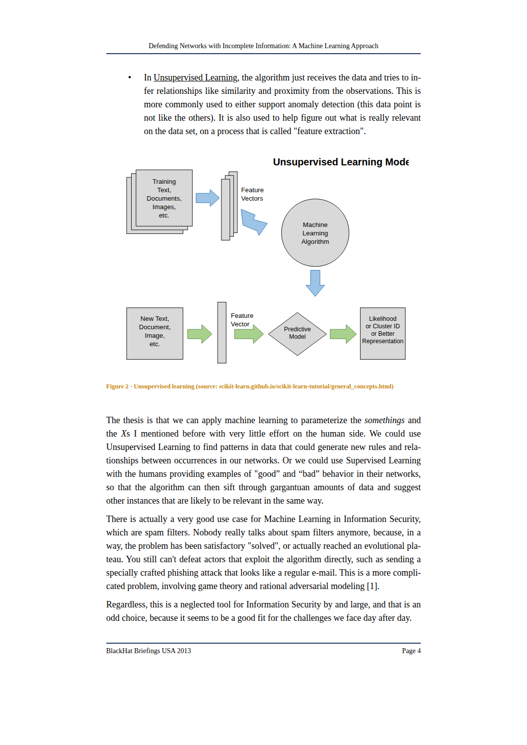Defending Networks with Incomplete Information: A Machine Learning Approach
In Unsupervised Learning, the algorithm just receives the data and tries to infer relationships like similarity and proximity from the observations. This is more commonly used to either support anomaly detection (this data point is not like the others). It is also used to help figure out what is really relevant on the data set, on a process that is called "feature extraction".
Unsupervised Learning Model Training Text, Documents, Images, etc. Feature Vectors Machine Learning Algorithm New Text, Document, Image, etc. Feature Vector Predictive Model Likelihood or Cluster ID or Better Representation
Figure 2 - Unsupervised learning (source: scikit-learn.github.io/scikit-learn-tutorial/general_concepts.html)
The thesis is that we can apply machine learning to parameterize the somethings and the Xs I mentioned before with very little effort on the human side. We could use Unsupervised Learning to find patterns in data that could generate new rules and relationships between occurrences in our networks. Or we could use Supervised Learning with the humans providing examples of "good” and “bad” behavior in their networks, so that the algorithm can then sift through gargantuan amounts of data and suggest other instances that are likely to be relevant in the same way.
There is actually a very good use case for Machine Learning in Information Security, which are spam filters. Nobody really talks about spam filters anymore, because, in a way, the problem has been satisfactory "solved", or actually reached an evolutional plateau. You still can't defeat actors that exploit the algorithm directly, such as sending a specially crafted phishing attack that looks like a regular e-mail. This is a more complicated problem, involving game theory and rational adversarial modeling [1].
Regardless, this is a neglected tool for Information Security by and large, and that is an odd choice, because it seems to be a good fit for the challenges we face day after day.
BlackHat Briefings USA 2013 Page 4